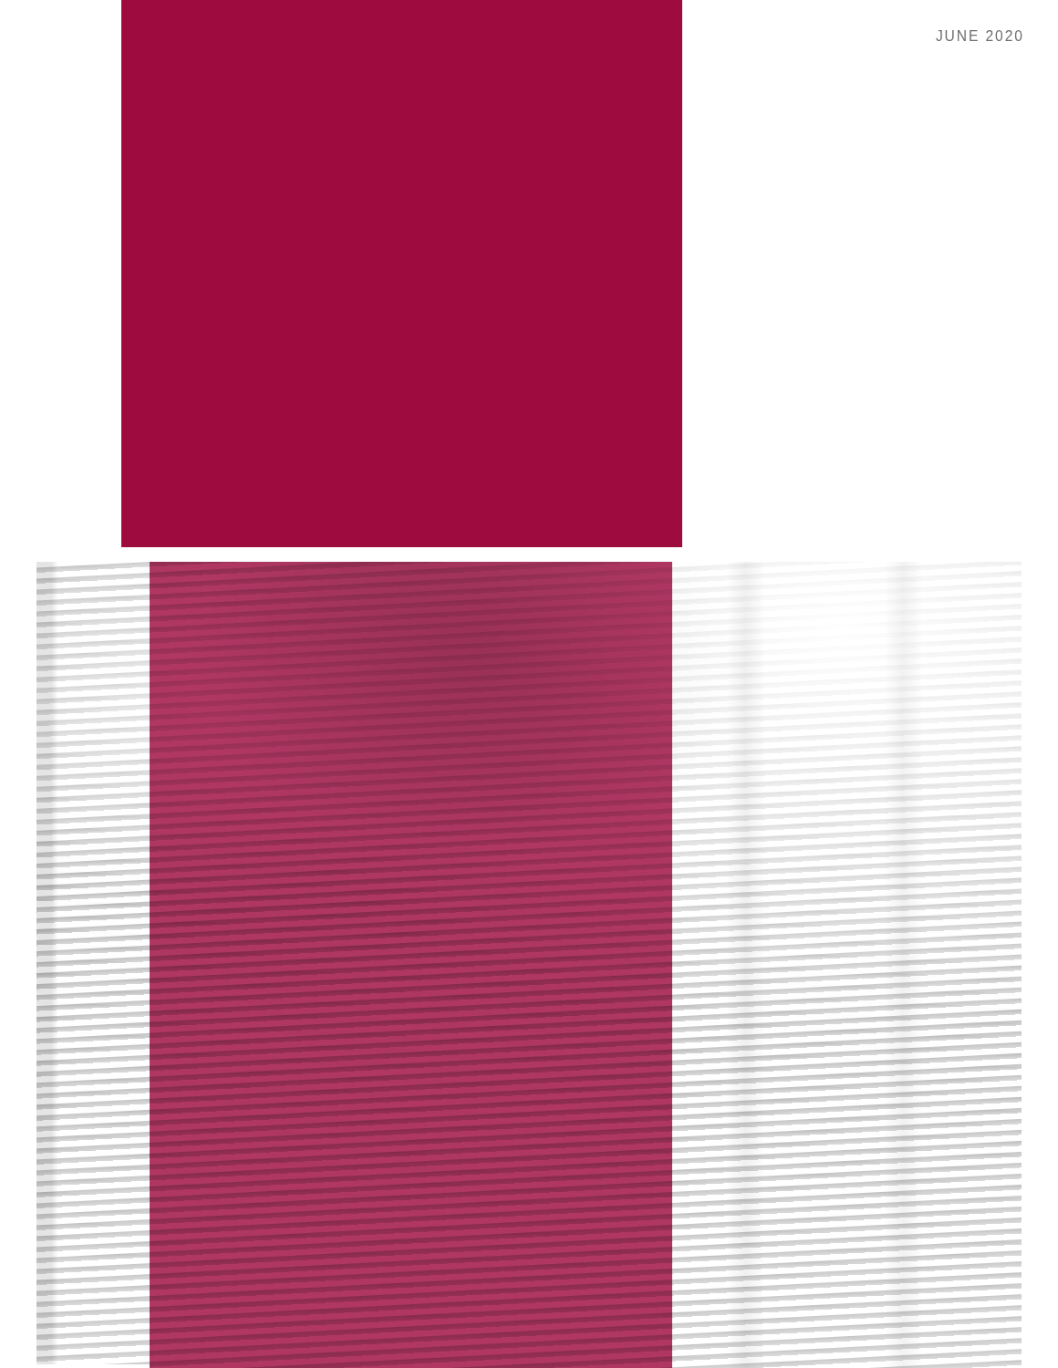ACCESS
JUNE 2020
The Labour Relations and
Employment Exclusion